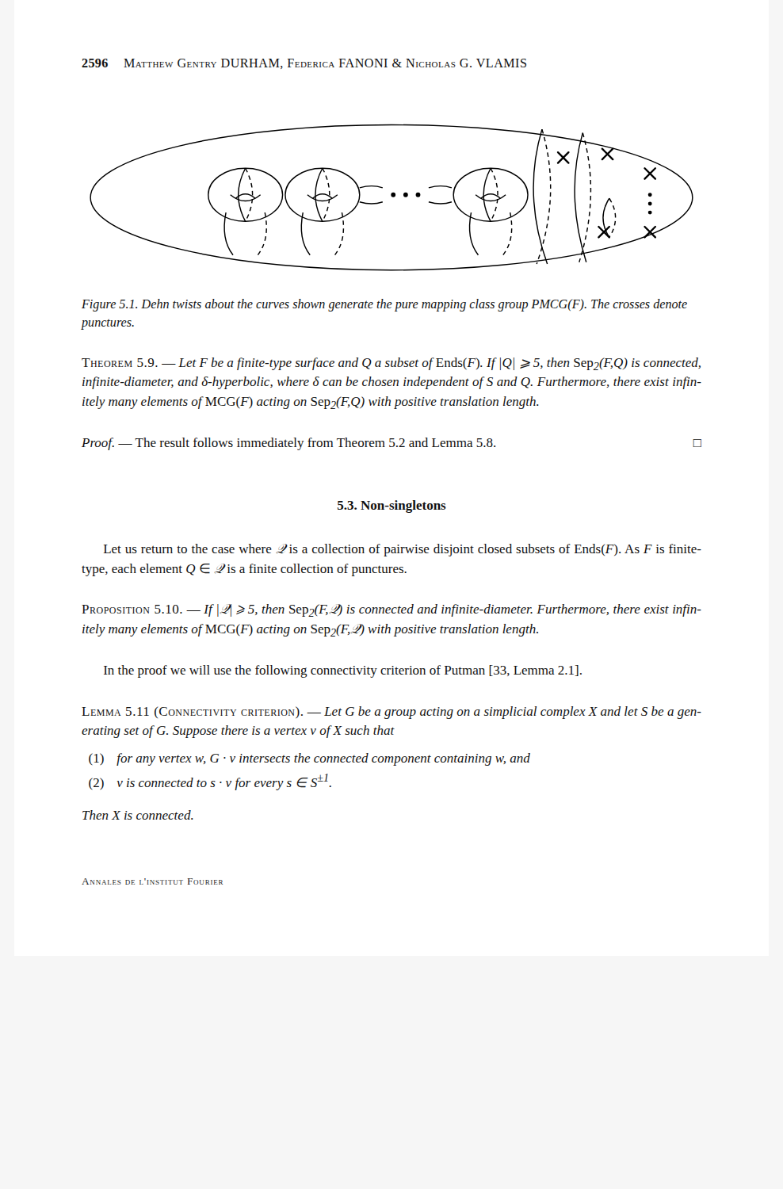2596 Matthew Gentry DURHAM, Federica FANONI & Nicholas G. VLAMIS
Figure 5.1. Dehn twists about the curves shown generate the pure mapping class group PMCG(F). The crosses denote punctures.
Theorem 5.9. — Let F be a finite-type surface and Q a subset of Ends(F). If |Q| ⩾ 5, then Sep2(F,Q) is connected, infinite-diameter, and δ-hyperbolic, where δ can be chosen independent of S and Q. Furthermore, there exist infinitely many elements of MCG(F) acting on Sep2(F,Q) with positive translation length.
Proof. — The result follows immediately from Theorem 5.2 and Lemma 5.8. □
5.3. Non-singletons
Let us return to the case where 𝒬 is a collection of pairwise disjoint closed subsets of Ends(F). As F is finite-type, each element Q ∈ 𝒬 is a finite collection of punctures.
Proposition 5.10. — If |𝒬| ⩾ 5, then Sep2(F,𝒬) is connected and infinite-diameter. Furthermore, there exist infinitely many elements of MCG(F) acting on Sep2(F,𝒬) with positive translation length.
In the proof we will use the following connectivity criterion of Putman [33, Lemma 2.1].
Lemma 5.11 (Connectivity criterion). — Let G be a group acting on a simplicial complex X and let S be a generating set of G. Suppose there is a vertex v of X such that
for any vertex w, G · v intersects the connected component containing w, and
v is connected to s · v for every s ∈ S±1.
Then X is connected.
Annales de l'institut Fourier